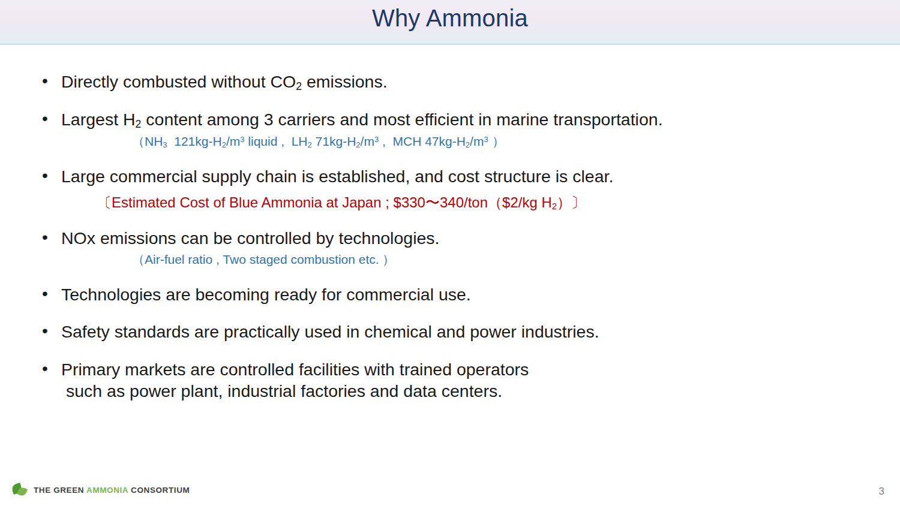Why Ammonia
Directly combusted without CO2 emissions.
Largest H2 content among 3 carriers and most efficient in marine transportation. （NH3 121kg-H2/m3 liquid , LH2 71kg-H2/m3 , MCH 47kg-H2/m3 ）
Large commercial supply chain is established, and cost structure is clear. 〔Estimated Cost of Blue Ammonia at Japan ; $330〜340/ton（$2/kg H2）〕
NOx emissions can be controlled by technologies. （Air-fuel ratio , Two staged combustion etc. ）
Technologies are becoming ready for commercial use.
Safety standards are practically used in chemical and power industries.
Primary markets are controlled facilities with trained operators
such as power plant, industrial factories and data centers.
THE GREEN AMMONIA CONSORTIUM
3